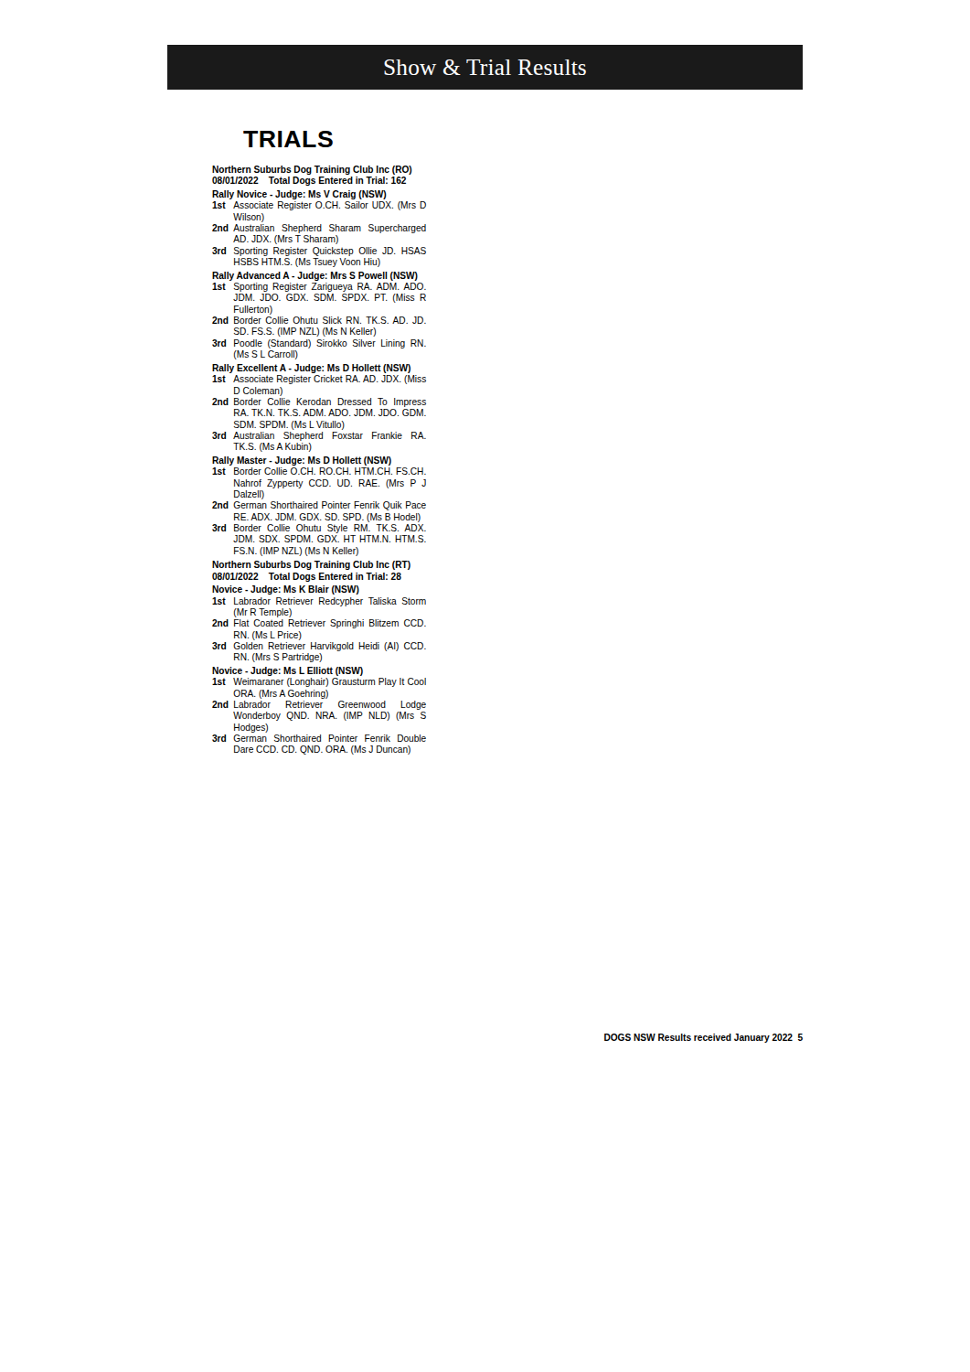Show & Trial Results
TRIALS
Northern Suburbs Dog Training Club Inc (RO)
08/01/2022 Total Dogs Entered in Trial: 162
Rally Novice - Judge: Ms V Craig (NSW)
| 1st | Associate Register O.CH. Sailor UDX. (Mrs D Wilson) |
| 2nd | Australian Shepherd Sharam Supercharged AD. JDX. (Mrs T Sharam) |
| 3rd | Sporting Register Quickstep Ollie JD. HSAS HSBS HTM.S. (Ms Tsuey Voon Hiu) |
Rally Advanced A - Judge: Mrs S Powell (NSW)
| 1st | Sporting Register Zarigueya RA. ADM. ADO. JDM. JDO. GDX. SDM. SPDX. PT. (Miss R Fullerton) |
| 2nd | Border Collie Ohutu Slick RN. TK.S. AD. JD. SD. FS.S. (IMP NZL) (Ms N Keller) |
| 3rd | Poodle (Standard) Sirokko Silver Lining RN. (Ms S L Carroll) |
Rally Excellent A - Judge: Ms D Hollett (NSW)
| 1st | Associate Register Cricket RA. AD. JDX. (Miss D Coleman) |
| 2nd | Border Collie Kerodan Dressed To Impress RA. TK.N. TK.S. ADM. ADO. JDM. JDO. GDM. SDM. SPDM. (Ms L Vitullo) |
| 3rd | Australian Shepherd Foxstar Frankie RA. TK.S. (Ms A Kubin) |
Rally Master - Judge: Ms D Hollett (NSW)
| 1st | Border Collie O.CH. RO.CH. HTM.CH. FS.CH. Nahrof Zypperty CCD. UD. RAE. (Mrs P J Dalzell) |
| 2nd | German Shorthaired Pointer Fenrik Quik Pace RE. ADX. JDM. GDX. SD. SPD. (Ms B Hodel) |
| 3rd | Border Collie Ohutu Style RM. TK.S. ADX. JDM. SDX. SPDM. GDX. HT HTM.N. HTM.S. FS.N. (IMP NZL) (Ms N Keller) |
Northern Suburbs Dog Training Club Inc (RT)
08/01/2022 Total Dogs Entered in Trial: 28
Novice - Judge: Ms K Blair (NSW)
| 1st | Labrador Retriever Redcypher Taliska Storm (Mr R Temple) |
| 2nd | Flat Coated Retriever Springhi Blitzem CCD. RN. (Ms L Price) |
| 3rd | Golden Retriever Harvikgold Heidi (AI) CCD. RN. (Mrs S Partridge) |
Novice - Judge: Ms L Elliott (NSW)
| 1st | Weimaraner (Longhair) Grausturm Play It Cool ORA. (Mrs A Goehring) |
| 2nd | Labrador Retriever Greenwood Lodge Wonderboy QND. NRA. (IMP NLD) (Mrs S Hodges) |
| 3rd | German Shorthaired Pointer Fenrik Double Dare CCD. CD. QND. ORA. (Ms J Duncan) |
DOGS NSW Results received January 2022 5